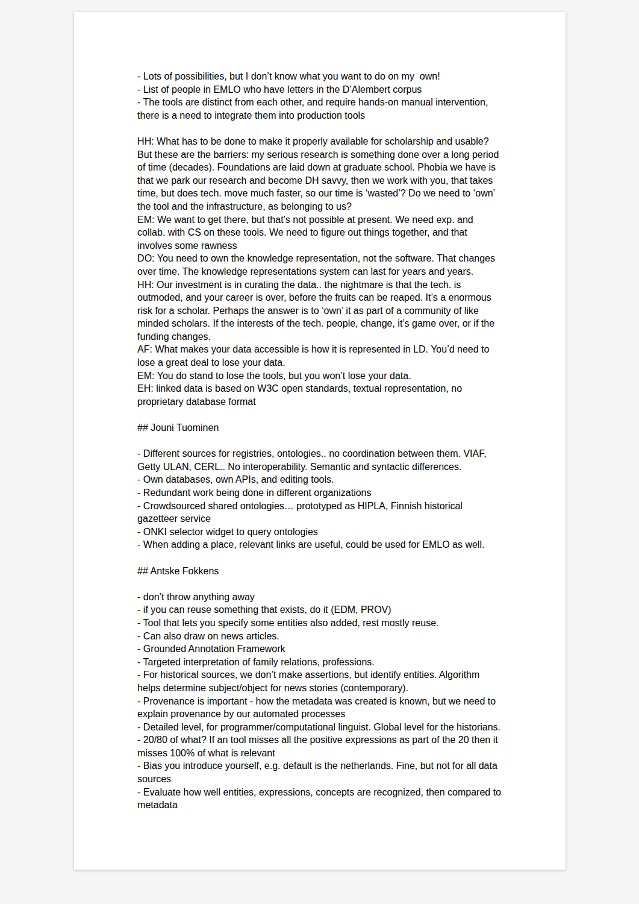- Lots of possibilities, but I don’t know what you want to do on my own!
- List of people in EMLO who have letters in the D’Alembert corpus
- The tools are distinct from each other, and require hands-on manual intervention, there is a need to integrate them into production tools
HH: What has to be done to make it properly available for scholarship and usable? But these are the barriers: my serious research is something done over a long period of time (decades). Foundations are laid down at graduate school. Phobia we have is that we park our research and become DH savvy, then we work with you, that takes time, but does tech. move much faster, so our time is ‘wasted’? Do we need to ‘own’ the tool and the infrastructure, as belonging to us?
EM: We want to get there, but that’s not possible at present. We need exp. and collab. with CS on these tools. We need to figure out things together, and that involves some rawness
DO: You need to own the knowledge representation, not the software. That changes over time. The knowledge representations system can last for years and years.
HH: Our investment is in curating the data.. the nightmare is that the tech. is outmoded, and your career is over, before the fruits can be reaped. It’s a enormous risk for a scholar. Perhaps the answer is to ‘own’ it as part of a community of like minded scholars. If the interests of the tech. people, change, it’s game over, or if the funding changes.
AF: What makes your data accessible is how it is represented in LD. You’d need to lose a great deal to lose your data.
EM: You do stand to lose the tools, but you won’t lose your data.
EH: linked data is based on W3C open standards, textual representation, no proprietary database format
## Jouni Tuominen
- Different sources for registries, ontologies.. no coordination between them. VIAF, Getty ULAN, CERL.. No interoperability. Semantic and syntactic differences.
- Own databases, own APIs, and editing tools.
- Redundant work being done in different organizations
- Crowdsourced shared ontologies… prototyped as HIPLA, Finnish historical gazetteer service
- ONKI selector widget to query ontologies
- When adding a place, relevant links are useful, could be used for EMLO as well.
## Antske Fokkens
- don’t throw anything away
- if you can reuse something that exists, do it (EDM, PROV)
- Tool that lets you specify some entities also added, rest mostly reuse.
- Can also draw on news articles.
- Grounded Annotation Framework
- Targeted interpretation of family relations, professions.
- For historical sources, we don’t make assertions, but identify entities. Algorithm helps determine subject/object for news stories (contemporary).
- Provenance is important - how the metadata was created is known, but we need to explain provenance by our automated processes
- Detailed level, for programmer/computational linguist. Global level for the historians.
- 20/80 of what? If an tool misses all the positive expressions as part of the 20 then it misses 100% of what is relevant
- Bias you introduce yourself, e.g. default is the netherlands. Fine, but not for all data sources
- Evaluate how well entities, expressions, concepts are recognized, then compared to metadata